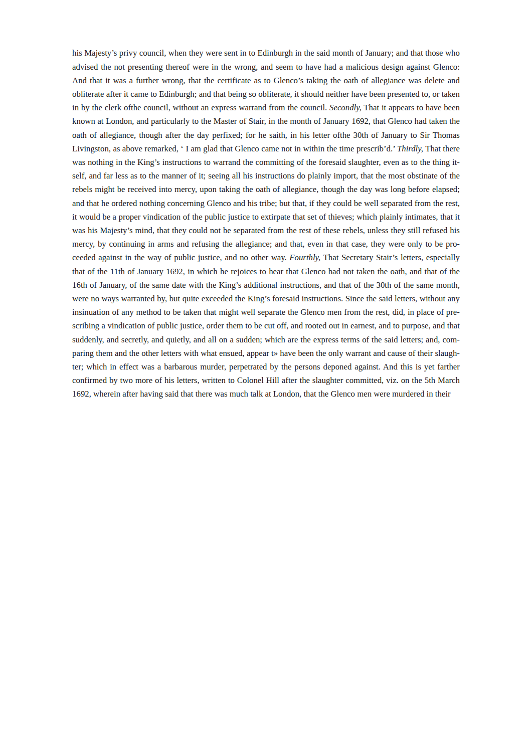his Majesty’s privy council, when they were sent in to Edinburgh in the said month of January; and that those who advised the not presenting thereof were in the wrong, and seem to have had a malicious design against Glenco: And that it was a further wrong, that the certificate as to Glenco’s taking the oath of allegiance was delete and obliterate after it came to Edinburgh; and that being so obliterate, it should neither have been presented to, or taken in by the clerk ofthe council, without an express warrand from the council. Secondly, That it appears to have been known at London, and particularly to the Master of Stair, in the month of January 1692, that Glenco had taken the oath of allegiance, though after the day perfixed; for he saith, in his letter ofthe 30th of January to Sir Thomas Livingston, as above remarked, ‘ I am glad that Glenco came not in within the time prescrib’d.’ Thirdly, That there was nothing in the King’s instructions to warrand the committing of the foresaid slaughter, even as to the thing itself, and far less as to the manner of it; seeing all his instructions do plainly import, that the most obstinate of the rebels might be received into mercy, upon taking the oath of allegiance, though the day was long before elapsed; and that he ordered nothing concerning Glenco and his tribe; but that, if they could be well separated from the rest, it would be a proper vindication of the public justice to extirpate that set of thieves; which plainly intimates, that it was his Majesty’s mind, that they could not be separated from the rest of these rebels, unless they still refused his mercy, by continuing in arms and refusing the allegiance; and that, even in that case, they were only to be proceeded against in the way of public justice, and no other way. Fourthly, That Secretary Stair’s letters, especially that of the 11th of January 1692, in which he rejoices to hear that Glenco had not taken the oath, and that of the 16th of January, of the same date with the King’s additional instructions, and that of the 30th of the same month, were no ways warranted by, but quite exceeded the King’s foresaid instructions. Since the said letters, without any insinuation of any method to be taken that might well separate the Glenco men from the rest, did, in place of prescribing a vindication of public justice, order them to be cut off, and rooted out in earnest, and to purpose, and that suddenly, and secretly, and quietly, and all on a sudden; which are the express terms of the said letters; and, comparing them and the other letters with what ensued, appear t» have been the only warrant and cause of their slaughter; which in effect was a barbarous murder, perpetrated by the persons deponed against. And this is yet farther confirmed by two more of his letters, written to Colonel Hill after the slaughter committed, viz. on the 5th March 1692, wherein after having said that there was much talk at London, that the Glenco men were murdered in their